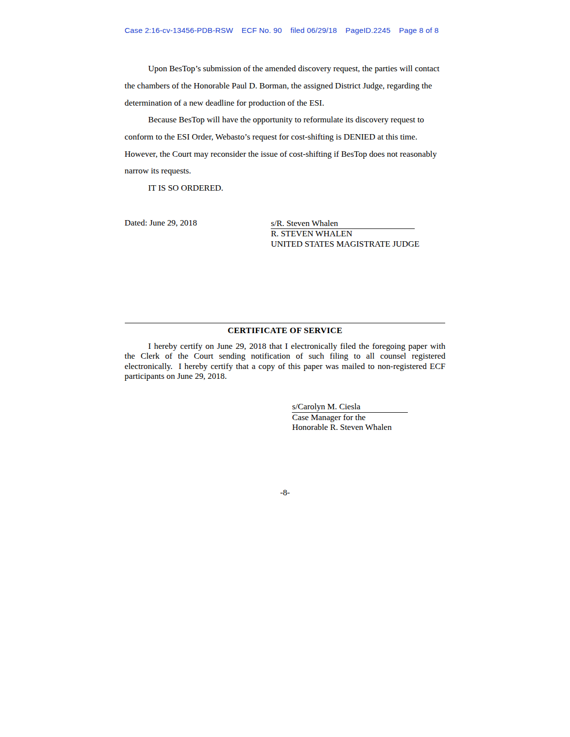Case 2:16-cv-13456-PDB-RSW ECF No. 90 filed 06/29/18 PageID.2245 Page 8 of 8
Upon BesTop’s submission of the amended discovery request, the parties will contact the chambers of the Honorable Paul D. Borman, the assigned District Judge, regarding the determination of a new deadline for production of the ESI.
Because BesTop will have the opportunity to reformulate its discovery request to conform to the ESI Order, Webasto’s request for cost-shifting is DENIED at this time. However, the Court may reconsider the issue of cost-shifting if BesTop does not reasonably narrow its requests.
IT IS SO ORDERED.
| Dated: June 29, 2018 | s/R. Steven Whalen R. STEVEN WHALEN UNITED STATES MAGISTRATE JUDGE |
CERTIFICATE OF SERVICE
I hereby certify on June 29, 2018 that I electronically filed the foregoing paper with the Clerk of the Court sending notification of such filing to all counsel registered electronically. I hereby certify that a copy of this paper was mailed to non-registered ECF participants on June 29, 2018.
s/Carolyn M. Ciesla
Case Manager for the
Honorable R. Steven Whalen
-8-